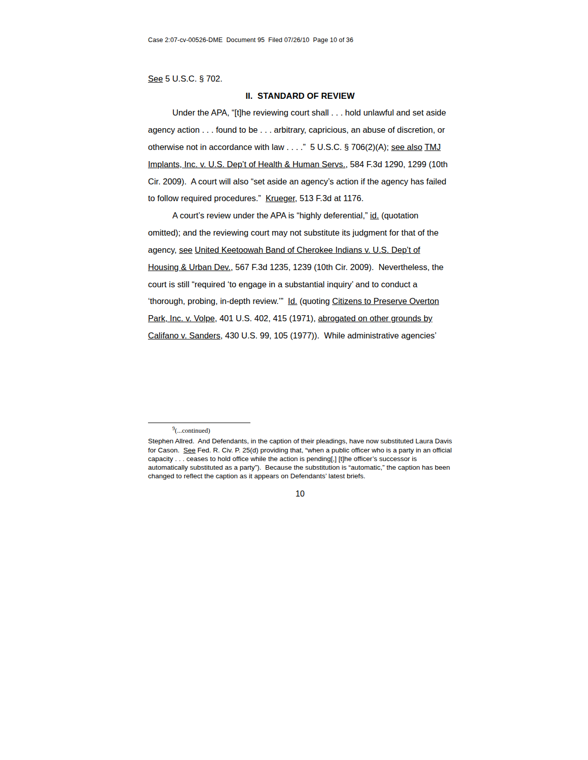Case 2:07-cv-00526-DME Document 95 Filed 07/26/10 Page 10 of 36
See 5 U.S.C. § 702.
II. STANDARD OF REVIEW
Under the APA, “[t]he reviewing court shall . . . hold unlawful and set aside agency action . . . found to be . . . arbitrary, capricious, an abuse of discretion, or otherwise not in accordance with law . . . .” 5 U.S.C. § 706(2)(A); see also TMJ Implants, Inc. v. U.S. Dep’t of Health & Human Servs., 584 F.3d 1290, 1299 (10th Cir. 2009). A court will also “set aside an agency’s action if the agency has failed to follow required procedures.” Krueger, 513 F.3d at 1176.
A court’s review under the APA is “highly deferential,” id. (quotation omitted); and the reviewing court may not substitute its judgment for that of the agency, see United Keetoowah Band of Cherokee Indians v. U.S. Dep’t of Housing & Urban Dev., 567 F.3d 1235, 1239 (10th Cir. 2009). Nevertheless, the court is still “required ‘to engage in a substantial inquiry’ and to conduct a ‘thorough, probing, in-depth review.’” Id. (quoting Citizens to Preserve Overton Park, Inc. v. Volpe, 401 U.S. 402, 415 (1971), abrogated on other grounds by Califano v. Sanders, 430 U.S. 99, 105 (1977)). While administrative agencies’
9(...continued)
Stephen Allred. And Defendants, in the caption of their pleadings, have now substituted Laura Davis for Cason. See Fed. R. Civ. P. 25(d) providing that, “when a public officer who is a party in an official capacity . . . ceases to hold office while the action is pending[,] [t]he officer’s successor is automatically substituted as a party”). Because the substitution is “automatic,” the caption has been changed to reflect the caption as it appears on Defendants’ latest briefs.
10